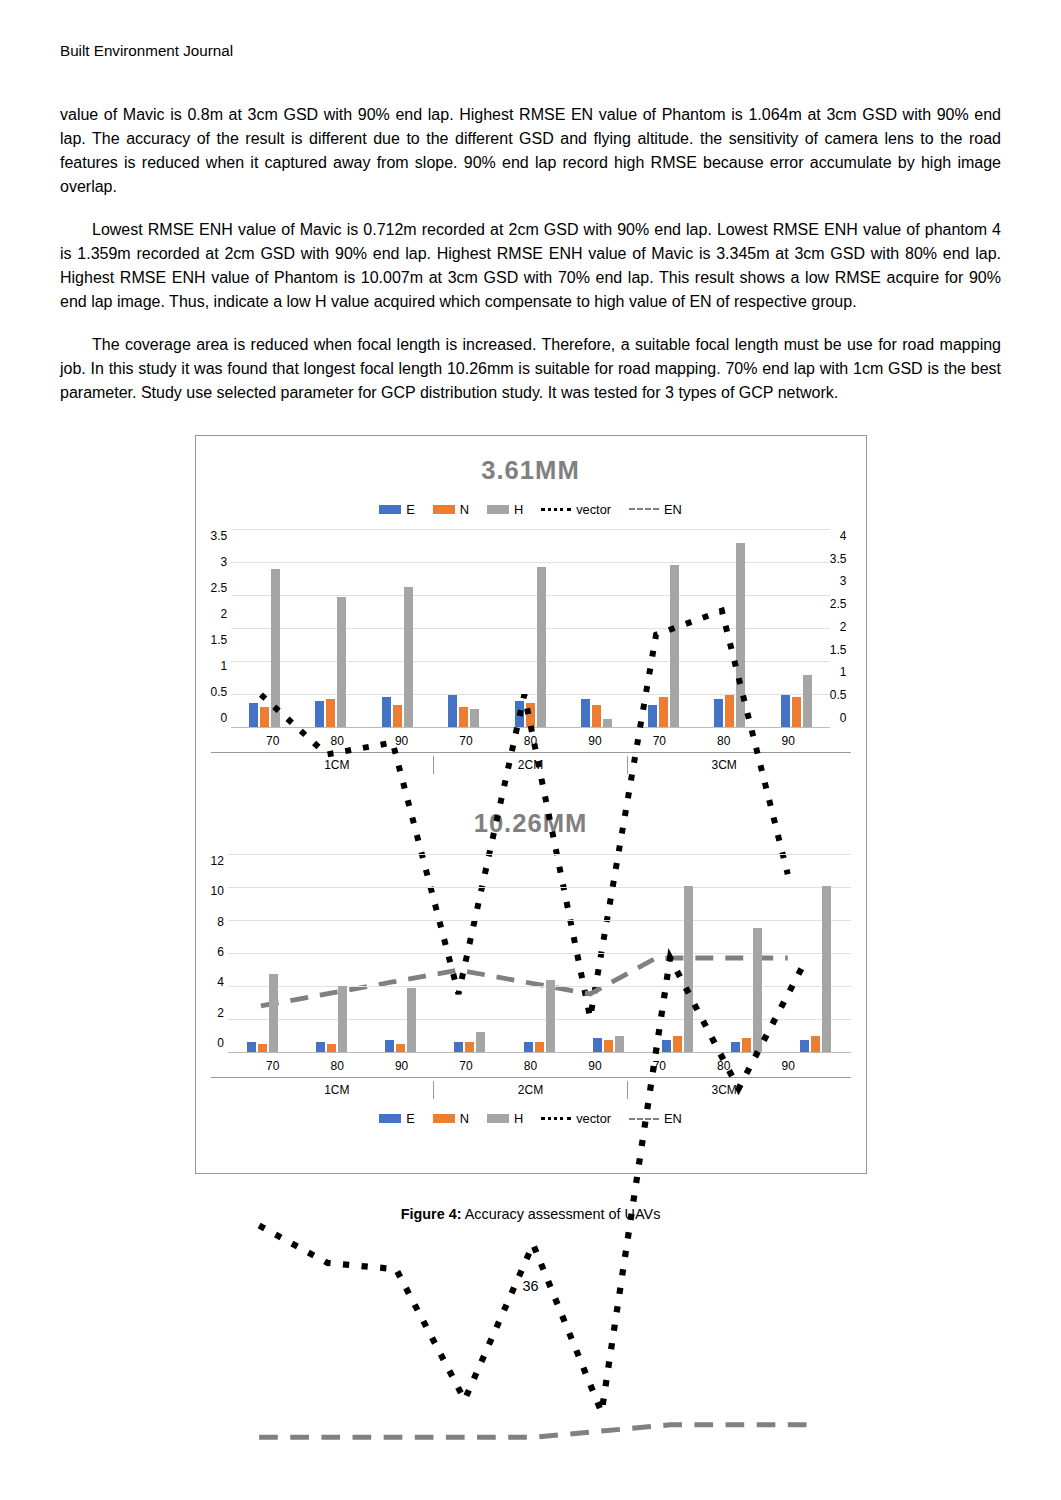Built Environment Journal
value of Mavic is 0.8m at 3cm GSD with 90% end lap. Highest RMSE EN value of Phantom is 1.064m at 3cm GSD with 90% end lap. The accuracy of the result is different due to the different GSD and flying altitude. the sensitivity of camera lens to the road features is reduced when it captured away from slope. 90% end lap record high RMSE because error accumulate by high image overlap.
Lowest RMSE ENH value of Mavic is 0.712m recorded at 2cm GSD with 90% end lap. Lowest RMSE ENH value of phantom 4 is 1.359m recorded at 2cm GSD with 90% end lap. Highest RMSE ENH value of Mavic is 3.345m at 3cm GSD with 80% end lap. Highest RMSE ENH value of Phantom is 10.007m at 3cm GSD with 70% end lap. This result shows a low RMSE acquire for 90% end lap image. Thus, indicate a low H value acquired which compensate to high value of EN of respective group.
The coverage area is reduced when focal length is increased. Therefore, a suitable focal length must be use for road mapping job. In this study it was found that longest focal length 10.26mm is suitable for road mapping. 70% end lap with 1cm GSD is the best parameter. Study use selected parameter for GCP distribution study. It was tested for 3 types of GCP network.
3.61MM
E
N
H
vector
EN
3.532.521.510.50
43.532.521.510.50
708090708090708090
1CM 2CM 3CM
10.26MM
121086420
708090708090708090
1CM 2CM 3CM
E
N
H
vector
EN
Figure 4: Accuracy assessment of UAVs
36